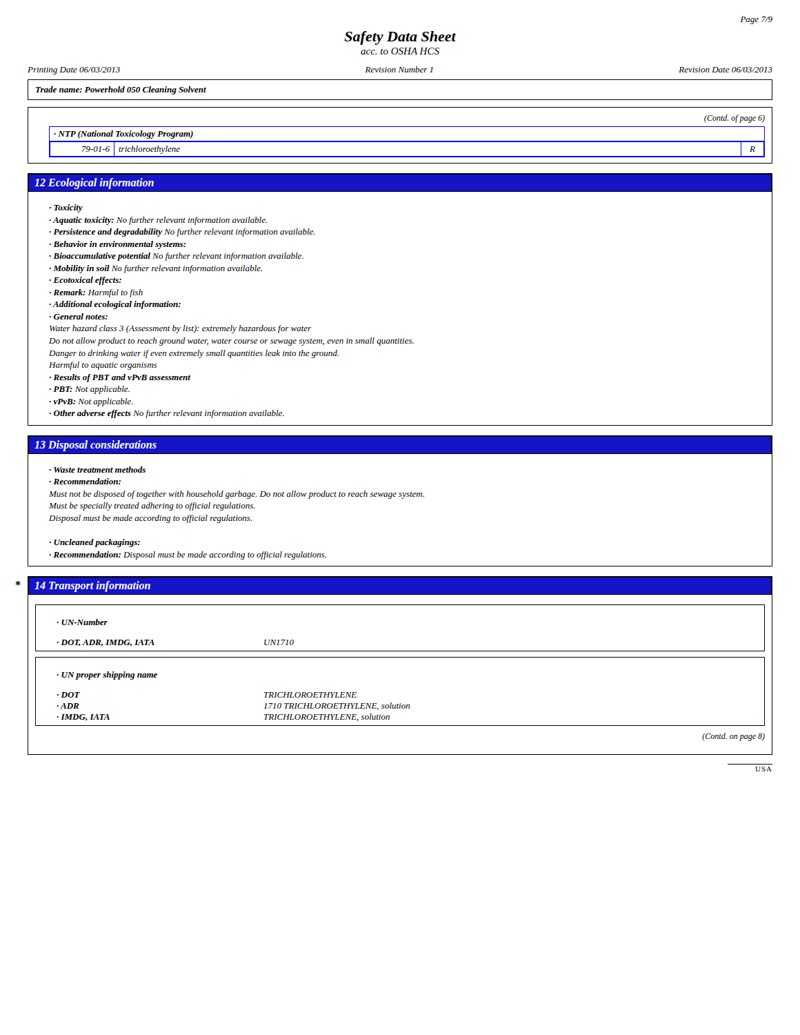Page 7/9
Safety Data Sheet
acc. to OSHA HCS
Printing Date 06/03/2013 Revision Number 1 Revision Date 06/03/2013
Trade name: Powerhold 050 Cleaning Solvent
(Contd. of page 6)
· NTP (National Toxicology Program)
| 79-01-6 | trichloroethylene | R |
12 Ecological information
· Toxicity
· Aquatic toxicity: No further relevant information available.
· Persistence and degradability No further relevant information available.
· Behavior in environmental systems:
· Bioaccumulative potential No further relevant information available.
· Mobility in soil No further relevant information available.
· Ecotoxical effects:
· Remark: Harmful to fish
· Additional ecological information:
· General notes:
Water hazard class 3 (Assessment by list): extremely hazardous for water
Do not allow product to reach ground water, water course or sewage system, even in small quantities.
Danger to drinking water if even extremely small quantities leak into the ground.
Harmful to aquatic organisms
· Results of PBT and vPvB assessment
· PBT: Not applicable.
· vPvB: Not applicable.
· Other adverse effects No further relevant information available.
13 Disposal considerations
· Waste treatment methods
· Recommendation:
Must not be disposed of together with household garbage. Do not allow product to reach sewage system.
Must be specially treated adhering to official regulations.
Disposal must be made according to official regulations.
· Uncleaned packagings:
· Recommendation: Disposal must be made according to official regulations.
*
14 Transport information
· UN-Number
· DOT, ADR, IMDG, IATA UN1710
· UN proper shipping name
· DOT TRICHLOROETHYLENE
· ADR 1710 TRICHLOROETHYLENE, solution
· IMDG, IATA TRICHLOROETHYLENE, solution
(Contd. on page 8)
USA